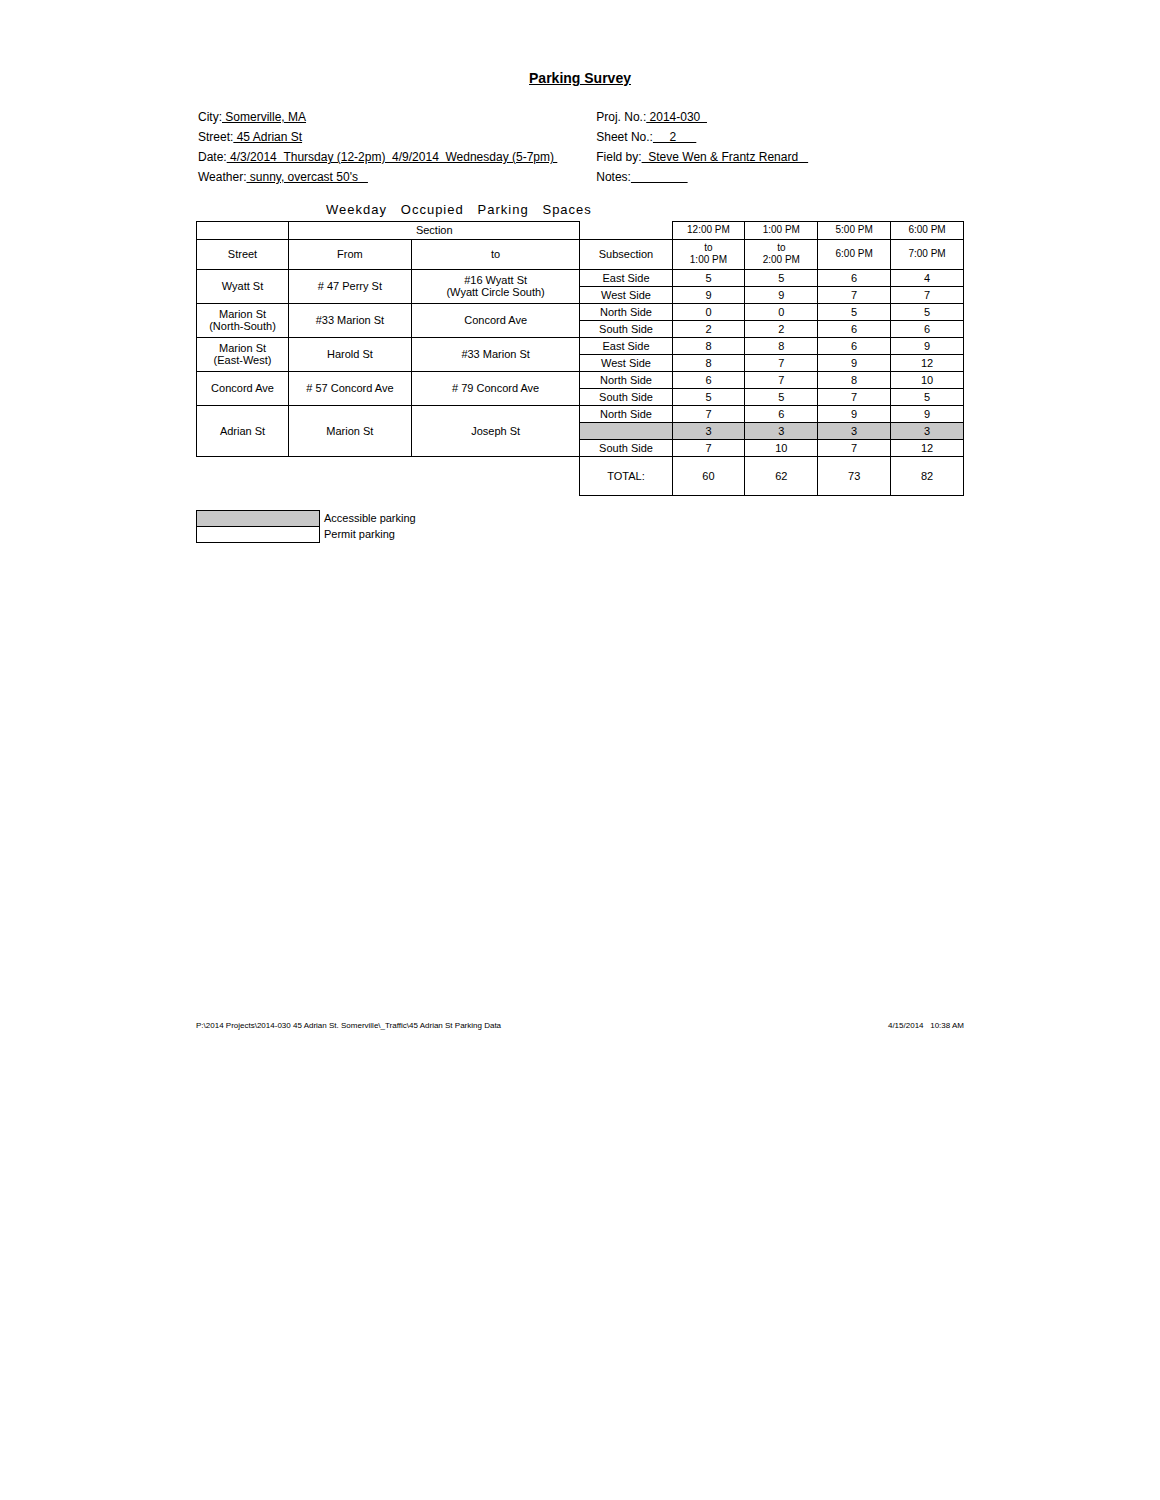Parking Survey
| City: Somerville, MA | Proj. No.: 2014-030 |
| Street: 45 Adrian St | Sheet No.: 2 |
| Date: 4/3/2014 Thursday (12-2pm) 4/9/2014 Wednesday (5-7pm) | Field by: Steve Wen & Frantz Renard |
| Weather: sunny, overcast 50's | Notes: |
Weekday Occupied Parking Spaces
| | Section | | 12:00 PM | 1:00 PM | 5:00 PM | 6:00 PM |
| Street | From | to | Subsection | to 1:00 PM | to 2:00 PM | 6:00 PM | 7:00 PM |
| Wyatt St | # 47 Perry St | #16 Wyatt St (Wyatt Circle South) | East Side | 5 | 5 | 6 | 4 |
| West Side | 9 | 9 | 7 | 7 |
| Marion St (North-South) | #33 Marion St | Concord Ave | North Side | 0 | 0 | 5 | 5 |
| South Side | 2 | 2 | 6 | 6 |
| Marion St (East-West) | Harold St | #33 Marion St | East Side | 8 | 8 | 6 | 9 |
| West Side | 8 | 7 | 9 | 12 |
| Concord Ave | # 57 Concord Ave | # 79 Concord Ave | North Side | 6 | 7 | 8 | 10 |
| South Side | 5 | 5 | 7 | 5 |
| Adrian St | Marion St | Joseph St | North Side | 7 | 6 | 9 | 9 |
| | 3 | 3 | 3 | 3 |
| South Side | 7 | 10 | 7 | 12 |
| | | | TOTAL: | 60 | 62 | 73 | 82 |
| | Accessible parking |
| | Permit parking |
P:\2014 Projects\2014-030 45 Adrian St. Somerville\_Traffic\45 Adrian St Parking Data 4/15/2014 10:38 AM